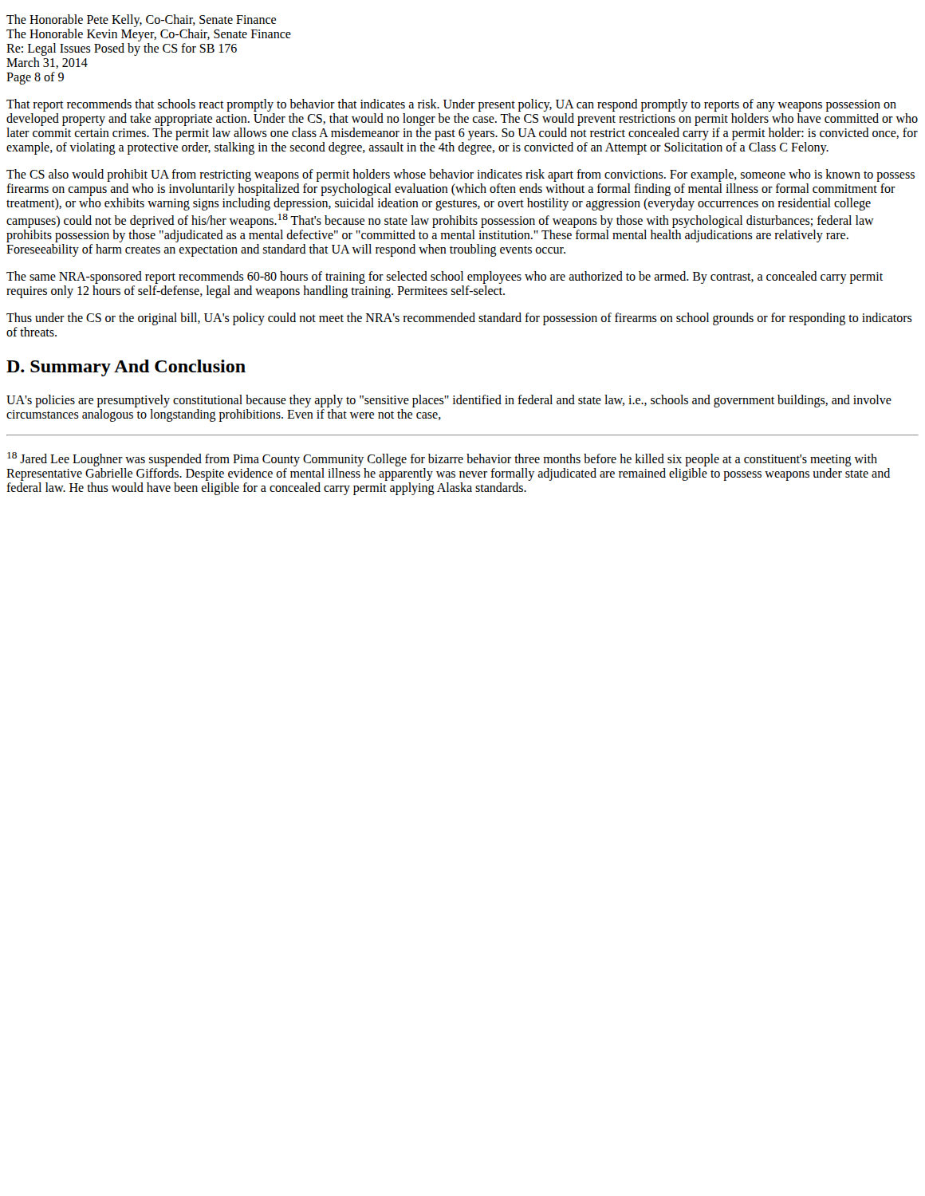The Honorable Pete Kelly, Co-Chair, Senate Finance
The Honorable Kevin Meyer, Co-Chair, Senate Finance
Re: Legal Issues Posed by the CS for SB 176
March 31, 2014
Page 8 of 9
That report recommends that schools react promptly to behavior that indicates a risk. Under present policy, UA can respond promptly to reports of any weapons possession on developed property and take appropriate action. Under the CS, that would no longer be the case. The CS would prevent restrictions on permit holders who have committed or who later commit certain crimes. The permit law allows one class A misdemeanor in the past 6 years. So UA could not restrict concealed carry if a permit holder: is convicted once, for example, of violating a protective order, stalking in the second degree, assault in the 4th degree, or is convicted of an Attempt or Solicitation of a Class C Felony.
The CS also would prohibit UA from restricting weapons of permit holders whose behavior indicates risk apart from convictions. For example, someone who is known to possess firearms on campus and who is involuntarily hospitalized for psychological evaluation (which often ends without a formal finding of mental illness or formal commitment for treatment), or who exhibits warning signs including depression, suicidal ideation or gestures, or overt hostility or aggression (everyday occurrences on residential college campuses) could not be deprived of his/her weapons.18 That's because no state law prohibits possession of weapons by those with psychological disturbances; federal law prohibits possession by those "adjudicated as a mental defective" or "committed to a mental institution." These formal mental health adjudications are relatively rare. Foreseeability of harm creates an expectation and standard that UA will respond when troubling events occur.
The same NRA-sponsored report recommends 60-80 hours of training for selected school employees who are authorized to be armed. By contrast, a concealed carry permit requires only 12 hours of self-defense, legal and weapons handling training. Permitees self-select.
Thus under the CS or the original bill, UA's policy could not meet the NRA's recommended standard for possession of firearms on school grounds or for responding to indicators of threats.
D. Summary And Conclusion
UA's policies are presumptively constitutional because they apply to "sensitive places" identified in federal and state law, i.e., schools and government buildings, and involve circumstances analogous to longstanding prohibitions. Even if that were not the case,
18 Jared Lee Loughner was suspended from Pima County Community College for bizarre behavior three months before he killed six people at a constituent's meeting with Representative Gabrielle Giffords. Despite evidence of mental illness he apparently was never formally adjudicated are remained eligible to possess weapons under state and federal law. He thus would have been eligible for a concealed carry permit applying Alaska standards.